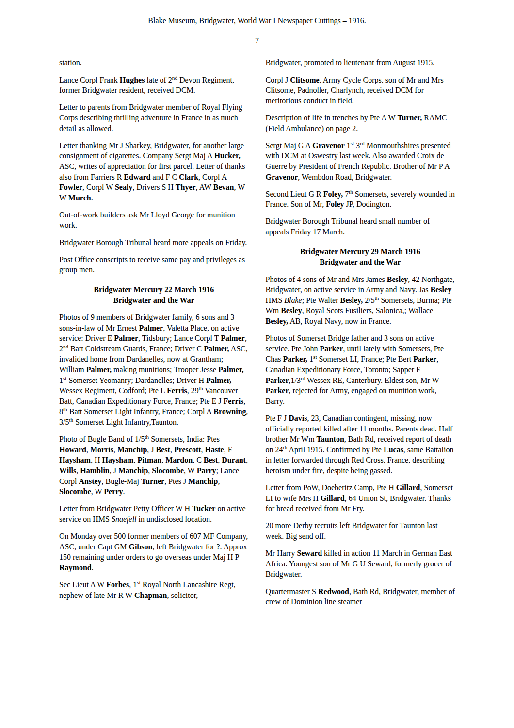Blake Museum, Bridgwater, World War I Newspaper Cuttings – 1916.
7
station.
Lance Corpl Frank Hughes late of 2nd Devon Regiment, former Bridgwater resident, received DCM.
Letter to parents from Bridgwater member of Royal Flying Corps describing thrilling adventure in France in as much detail as allowed.
Letter thanking Mr J Sharkey, Bridgwater, for another large consignment of cigarettes. Company Sergt Maj A Hucker, ASC, writes of appreciation for first parcel. Letter of thanks also from Farriers R Edward and F C Clark, Corpl A Fowler, Corpl W Sealy, Drivers S H Thyer, AW Bevan, W W Murch.
Out-of-work builders ask Mr Lloyd George for munition work.
Bridgwater Borough Tribunal heard more appeals on Friday.
Post Office conscripts to receive same pay and privileges as group men.
Bridgwater Mercury 22 March 1916 Bridgwater and the War
Photos of 9 members of Bridgwater family, 6 sons and 3 sons-in-law of Mr Ernest Palmer, Valetta Place, on active service: Driver E Palmer, Tidsbury; Lance Corpl T Palmer, 2nd Batt Coldstream Guards, France; Driver C Palmer, ASC, invalided home from Dardanelles, now at Grantham; William Palmer, making munitions; Trooper Jesse Palmer, 1st Somerset Yeomanry; Dardanelles; Driver H Palmer, Wessex Regiment, Codford; Pte L Ferris, 29th Vancouver Batt, Canadian Expeditionary Force, France; Pte E J Ferris, 8th Batt Somerset Light Infantry, France; Corpl A Browning, 3/5th Somerset Light Infantry,Taunton.
Photo of Bugle Band of 1/5th Somersets, India: Ptes Howard, Morris, Manchip, J Best, Prescott, Haste, F Haysham, H Haysham, Pitman, Mardon, C Best, Durant, Wills, Hamblin, J Manchip, Slocombe, W Parry; Lance Corpl Anstey, Bugle-Maj Turner, Ptes J Manchip, Slocombe, W Perry.
Letter from Bridgwater Petty Officer W H Tucker on active service on HMS Snaefell in undisclosed location.
On Monday over 500 former members of 607 MF Company, ASC, under Capt GM Gibson, left Bridgwater for ?. Approx 150 remaining under orders to go overseas under Maj H P Raymond.
Sec Lieut A W Forbes, 1st Royal North Lancashire Regt, nephew of late Mr R W Chapman, solicitor,
Bridgwater, promoted to lieutenant from August 1915.
Corpl J Clitsome, Army Cycle Corps, son of Mr and Mrs Clitsome, Padnoller, Charlynch, received DCM for meritorious conduct in field.
Description of life in trenches by Pte A W Turner, RAMC (Field Ambulance) on page 2.
Sergt Maj G A Gravenor 1st 3rd Monmouthshires presented with DCM at Oswestry last week. Also awarded Croix de Guerre by President of French Republic. Brother of Mr P A Gravenor, Wembdon Road, Bridgwater.
Second Lieut G R Foley, 7th Somersets, severely wounded in France. Son of Mr, Foley JP, Dodington.
Bridgwater Borough Tribunal heard small number of appeals Friday 17 March.
Bridgwater Mercury 29 March 1916 Bridgwater and the War
Photos of 4 sons of Mr and Mrs James Besley, 42 Northgate, Bridgwater, on active service in Army and Navy. Jas Besley HMS Blake; Pte Walter Besley, 2/5th Somersets, Burma; Pte Wm Besley, Royal Scots Fusiliers, Salonica,; Wallace Besley, AB, Royal Navy, now in France.
Photos of Somerset Bridge father and 3 sons on active service. Pte John Parker, until lately with Somersets, Pte Chas Parker, 1st Somerset LI, France; Pte Bert Parker, Canadian Expeditionary Force, Toronto; Sapper F Parker,1/3rd Wessex RE, Canterbury. Eldest son, Mr W Parker, rejected for Army, engaged on munition work, Barry.
Pte F J Davis, 23, Canadian contingent, missing, now officially reported killed after 11 months. Parents dead. Half brother Mr Wm Taunton, Bath Rd, received report of death on 24th April 1915. Confirmed by Pte Lucas, same Battalion in letter forwarded through Red Cross, France, describing heroism under fire, despite being gassed.
Letter from PoW, Doeberitz Camp, Pte H Gillard, Somerset LI to wife Mrs H Gillard, 64 Union St, Bridgwater. Thanks for bread received from Mr Fry.
20 more Derby recruits left Bridgwater for Taunton last week. Big send off.
Mr Harry Seward killed in action 11 March in German East Africa. Youngest son of Mr G U Seward, formerly grocer of Bridgwater.
Quartermaster S Redwood, Bath Rd, Bridgwater, member of crew of Dominion line steamer